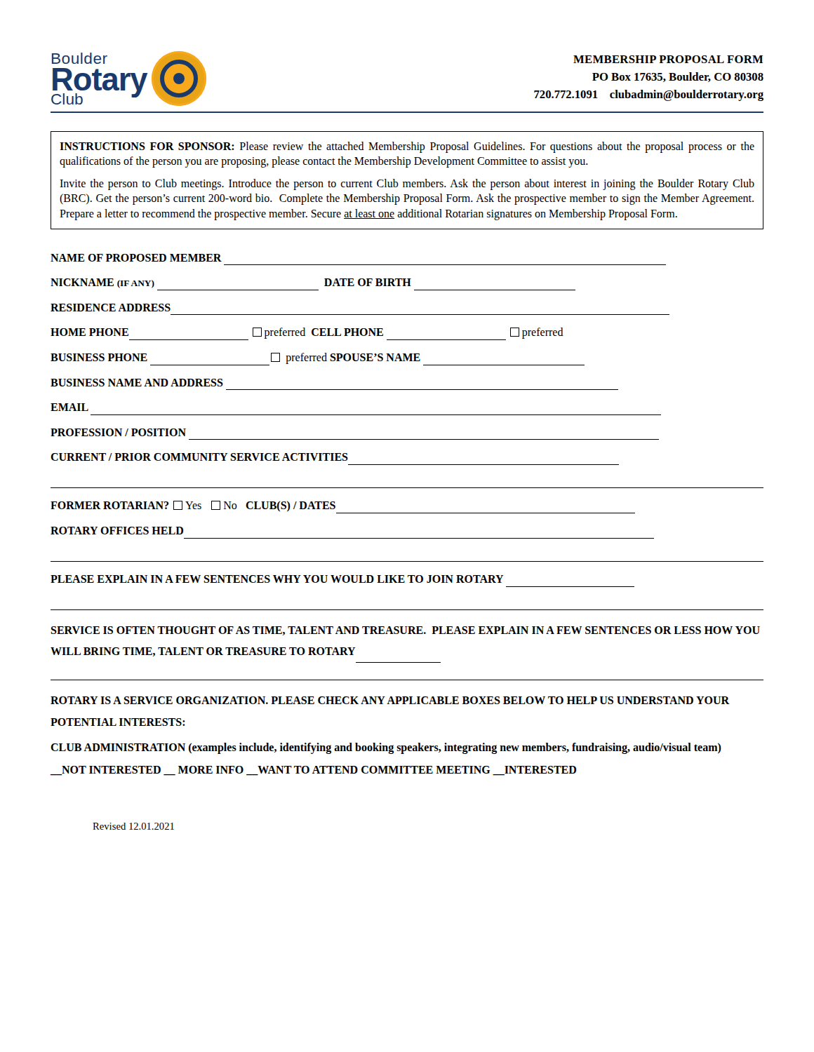Boulder Rotary Club
MEMBERSHIP PROPOSAL FORM
PO Box 17635, Boulder, CO 80308
720.772.1091 clubadmin@boulderrotary.org
INSTRUCTIONS FOR SPONSOR: Please review the attached Membership Proposal Guidelines. For questions about the proposal process or the qualifications of the person you are proposing, please contact the Membership Development Committee to assist you.
Invite the person to Club meetings. Introduce the person to current Club members. Ask the person about interest in joining the Boulder Rotary Club (BRC). Get the person’s current 200-word bio. Complete the Membership Proposal Form. Ask the prospective member to sign the Member Agreement. Prepare a letter to recommend the prospective member. Secure at least one additional Rotarian signatures on Membership Proposal Form.
NAME OF PROPOSED MEMBER
NICKNAME (IF ANY) DATE OF BIRTH
RESIDENCE ADDRESS
HOME PHONE preferred CELL PHONE preferred
BUSINESS PHONE preferred SPOUSE’S NAME
BUSINESS NAME AND ADDRESS
EMAIL
PROFESSION / POSITION
CURRENT / PRIOR COMMUNITY SERVICE ACTIVITIES
FORMER ROTARIAN? Yes No CLUB(S) / DATES
ROTARY OFFICES HELD
PLEASE EXPLAIN IN A FEW SENTENCES WHY YOU WOULD LIKE TO JOIN ROTARY
SERVICE IS OFTEN THOUGHT OF AS TIME, TALENT AND TREASURE. PLEASE EXPLAIN IN A FEW SENTENCES OR LESS HOW YOU WILL BRING TIME, TALENT OR TREASURE TO ROTARY
ROTARY IS A SERVICE ORGANIZATION. PLEASE CHECK ANY APPLICABLE BOXES BELOW TO HELP US UNDERSTAND YOUR POTENTIAL INTERESTS:
CLUB ADMINISTRATION (examples include, identifying and booking speakers, integrating new members, fundraising, audio/visual team)
__NOT INTERESTED __ MORE INFO __WANT TO ATTEND COMMITTEE MEETING __INTERESTED
Revised 12.01.2021